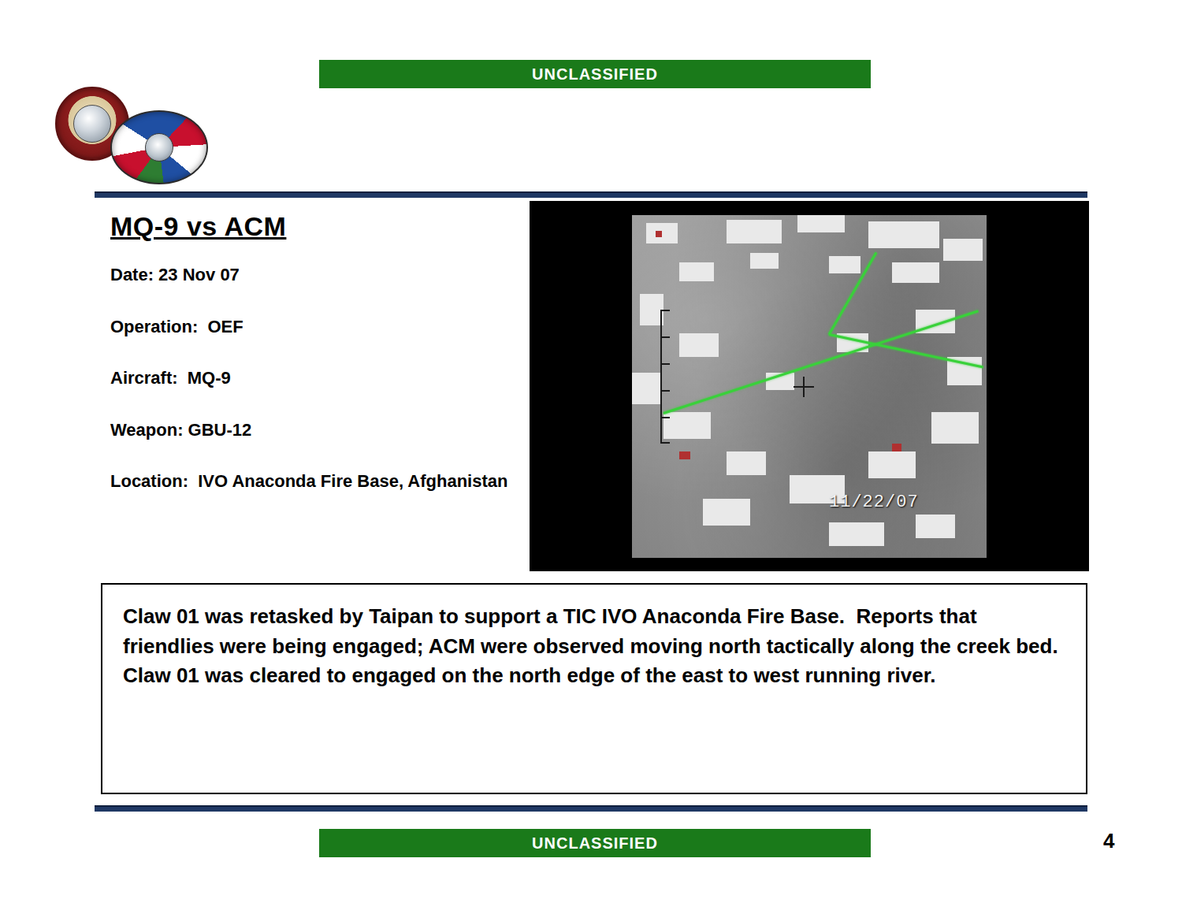UNCLASSIFIED
MQ-9 vs ACM
Date: 23 Nov 07
Operation: OEF
Aircraft: MQ-9
Weapon: GBU-12
Location: IVO Anaconda Fire Base, Afghanistan
11/22/07
Claw 01 was retasked by Taipan to support a TIC IVO Anaconda Fire Base. Reports that friendlies were being engaged; ACM were observed moving north tactically along the creek bed. Claw 01 was cleared to engaged on the north edge of the east to west running river.
UNCLASSIFIED
4